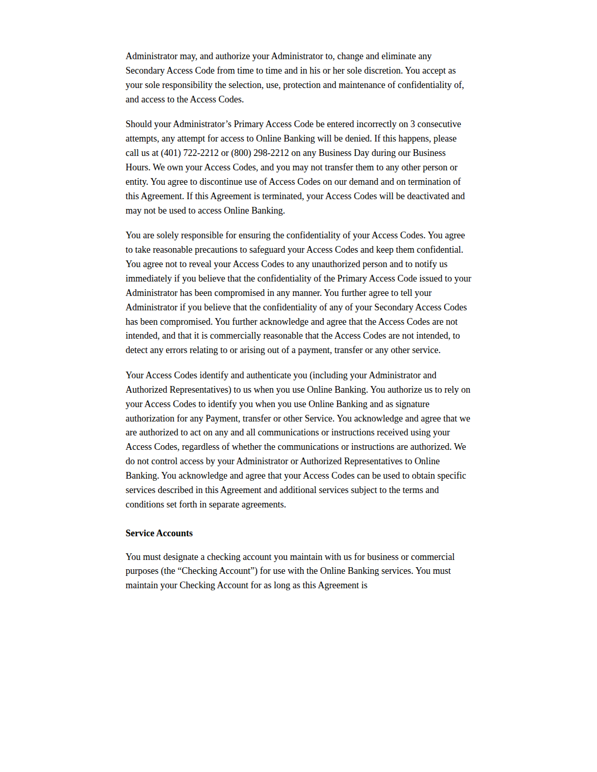Administrator may, and authorize your Administrator to, change and eliminate any Secondary Access Code from time to time and in his or her sole discretion. You accept as your sole responsibility the selection, use, protection and maintenance of confidentiality of, and access to the Access Codes.
Should your Administrator’s Primary Access Code be entered incorrectly on 3 consecutive attempts, any attempt for access to Online Banking will be denied. If this happens, please call us at (401) 722-2212 or (800) 298-2212 on any Business Day during our Business Hours. We own your Access Codes, and you may not transfer them to any other person or entity. You agree to discontinue use of Access Codes on our demand and on termination of this Agreement. If this Agreement is terminated, your Access Codes will be deactivated and may not be used to access Online Banking.
You are solely responsible for ensuring the confidentiality of your Access Codes. You agree to take reasonable precautions to safeguard your Access Codes and keep them confidential. You agree not to reveal your Access Codes to any unauthorized person and to notify us immediately if you believe that the confidentiality of the Primary Access Code issued to your Administrator has been compromised in any manner. You further agree to tell your Administrator if you believe that the confidentiality of any of your Secondary Access Codes has been compromised. You further acknowledge and agree that the Access Codes are not intended, and that it is commercially reasonable that the Access Codes are not intended, to detect any errors relating to or arising out of a payment, transfer or any other service.
Your Access Codes identify and authenticate you (including your Administrator and Authorized Representatives) to us when you use Online Banking. You authorize us to rely on your Access Codes to identify you when you use Online Banking and as signature authorization for any Payment, transfer or other Service. You acknowledge and agree that we are authorized to act on any and all communications or instructions received using your Access Codes, regardless of whether the communications or instructions are authorized. We do not control access by your Administrator or Authorized Representatives to Online Banking. You acknowledge and agree that your Access Codes can be used to obtain specific services described in this Agreement and additional services subject to the terms and conditions set forth in separate agreements.
Service Accounts
You must designate a checking account you maintain with us for business or commercial purposes (the “Checking Account”) for use with the Online Banking services. You must maintain your Checking Account for as long as this Agreement is